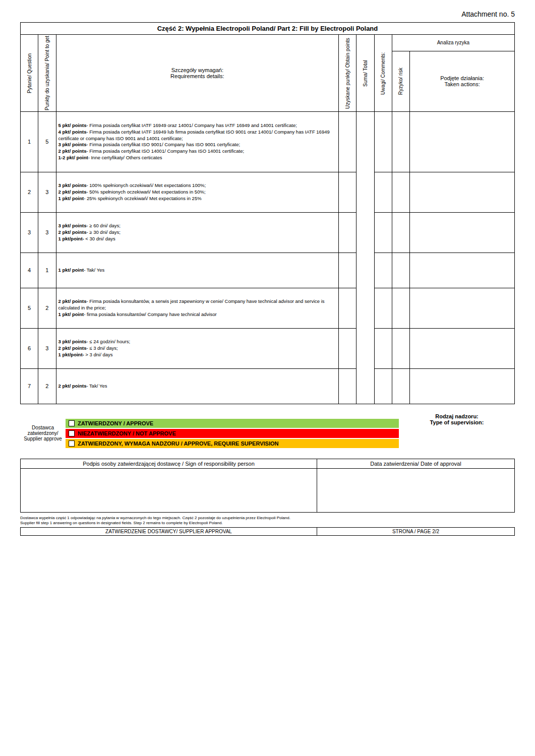Attachment no. 5
| Część 2: Wypełnia Electropoli Poland/ Part 2: Fill by Electropoli Poland |
| Pytanie/ Question | Punkty do uzyskania/ Point to get | Szczegóły wymagań: Requirements details: | Uzyskane punkty/ Obtain points | Suma/ Total | Uwagi/ Comments: | Analiza ryzyka |
| Ryzyko/ risk | Podjęte działania: Taken actions: |
| 1 | 5 | 5 pkt/ points - Firma posiada certyfikat IATF 16949 oraz 14001/ Company has IATF 16949 and 14001 certificate; 4 pkt/ points - Firma posiada certyfikat IATF 16949 lub firma posiada certyfikat ISO 9001 oraz 14001/ Company has IATF 16949 certificate or company has ISO 9001 and 14001 certificate; 3 pkt/ points - Firma posiada certyfikat ISO 9001/ Company has ISO 9001 certyficate; 2 pkt/ points - Firma posiada certyfikat ISO 14001/ Company has ISO 14001 certificate; 1-2 pkt/ point - Inne certyfikaty/ Others certicates | | | | | |
| 2 | 3 | 3 pkt/ points - 100% spełnionych oczekiwań/ Met expectations 100%; 2 pkt/ points - 50% spełnionych oczekiwań/ Met expectations in 50%; 1 pkt/ point - 25% spełnionych oczekiwań/ Met expectations in 25% | | | | |
| 3 | 3 | 3 pkt/ points - ≥ 60 dni/ days; 2 pkt/ points - ≥ 30 dni/ days; 1 pkt/point- < 30 dni/ days | | | | |
| 4 | 1 | 1 pkt/ point - Tak/ Yes | | | | |
| 5 | 2 | 2 pkt/ points - Firma posiada konsultantów, a serwis jest zapewniony w cenie/ Company have technical advisor and service is calculated in the price; 1 pkt/ point - firma posiada konsultantów/ Company have technical advisor | | | | |
| 6 | 3 | 3 pkt/ points - ≤ 24 godzin/ hours; 2 pkt/ points - ≤ 3 dni/ days; 1 pkt/point- > 3 dni/ days | | | | |
| 7 | 2 | 2 pkt/ points - Tak/ Yes | | | | |
| Dostawca zatwierdzony/ Supplier approve | ZATWIERDZONY / APPROVE NIEZATWIERDZONY / NOT APPROVE ZATWIERDZONY, WYMAGA NADZORU / APPROVE, REQUIRE SUPERVISION | Rodzaj nadzoru: Type of supervision: |
| Podpis osoby zatwierdzającej dostawcę / Sign of responsibility person | Data zatwierdzenia/ Date of approval |
Dostawca wypełnia część 1 odpowiadając na pytania w wyznaczonych do tego miejscach. Część 2 pozostaje do uzupełnienia przez Electropoli Poland.
Supplier fill step 1 answering on questions in designated fields. Step 2 remains to complete by Electropoli Poland.
| ZATWIERDZENIE DOSTAWCY/ SUPPLIER APPROVAL | STRONA / PAGE 2/2 |